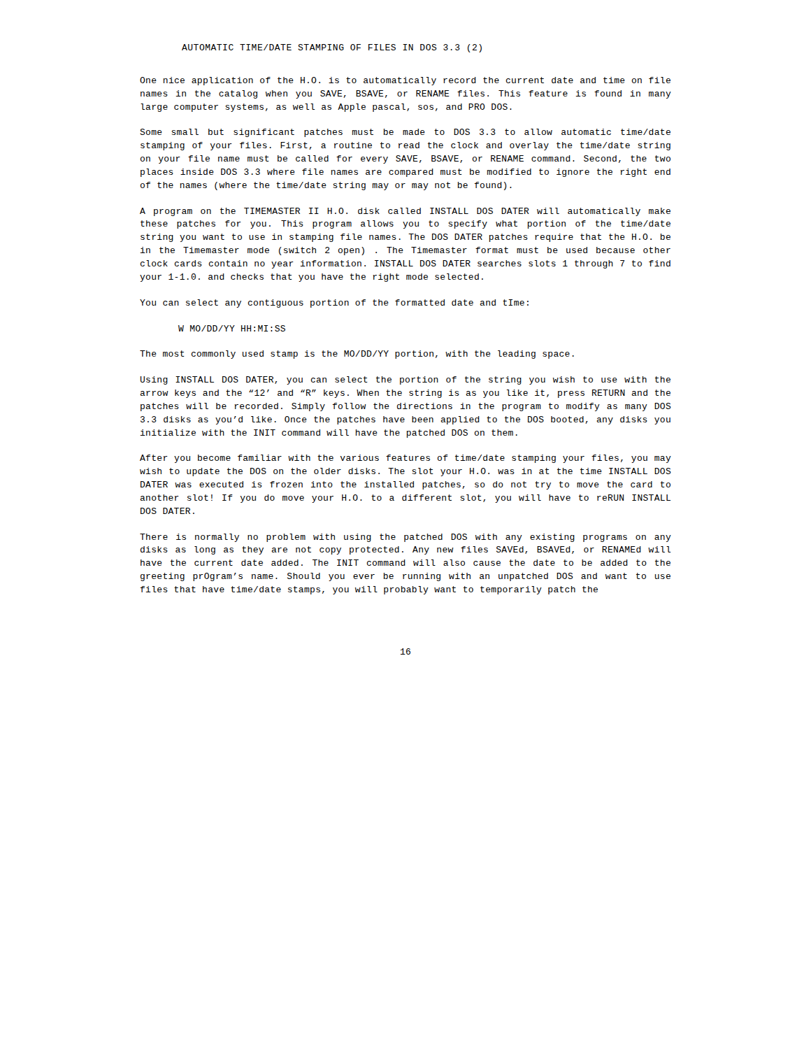AUTOMATIC TIME/DATE STAMPING OF FILES IN DOS 3.3 (2)
One nice application of the H.O. is to automatically record the current date and time on file names in the catalog when you SAVE, BSAVE, or RENAME files. This feature is found in many large computer systems, as well as Apple pascal, sos, and PRO DOS.
Some small but significant patches must be made to DOS 3.3 to allow automatic time/date stamping of your files. First, a routine to read the clock and overlay the time/date string on your file name must be called for every SAVE, BSAVE, or RENAME command. Second, the two places inside DOS 3.3 where file names are compared must be modified to ignore the right end of the names (where the time/date string may or may not be found).
A program on the TIMEMASTER II H.O. disk called INSTALL DOS DATER will automatically make these patches for you. This program allows you to specify what portion of the time/date string you want to use in stamping file names. The DOS DATER patches require that the H.O. be in the Timemaster mode (switch 2 open) . The Timemaster format must be used because other clock cards contain no year information. INSTALL DOS DATER searches slots 1 through 7 to find your 1-1.0. and checks that you have the right mode selected.
You can select any contiguous portion of the formatted date and tIme:
W MO/DD/YY HH:MI:SS
The most commonly used stamp is the MO/DD/YY portion, with the leading space.
Using INSTALL DOS DATER, you can select the portion of the string you wish to use with the arrow keys and the “12’ and “R” keys. When the string is as you like it, press RETURN and the patches will be recorded. Simply follow the directions in the program to modify as many DOS 3.3 disks as you’d like. Once the patches have been applied to the DOS booted, any disks you initialize with the INIT command will have the patched DOS on them.
After you become familiar with the various features of time/date stamping your files, you may wish to update the DOS on the older disks. The slot your H.O. was in at the time INSTALL DOS DATER was executed is frozen into the installed patches, so do not try to move the card to another slot! If you do move your H.O. to a different slot, you will have to reRUN INSTALL DOS DATER.
There is normally no problem with using the patched DOS with any existing programs on any disks as long as they are not copy protected. Any new files SAVEd, BSAVEd, or RENAMEd will have the current date added. The INIT command will also cause the date to be added to the greeting prOgram’s name. Should you ever be running with an unpatched DOS and want to use files that have time/date stamps, you will probably want to temporarily patch the
16